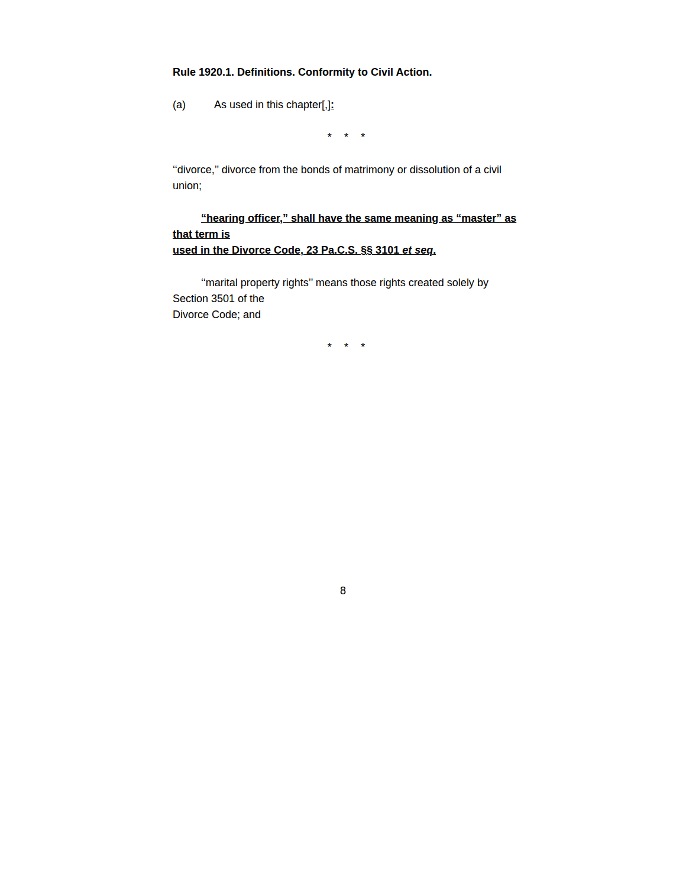Rule 1920.1. Definitions. Conformity to Civil Action.
(a) As used in this chapter[,]:
* * *
‘‘divorce,’’ divorce from the bonds of matrimony or dissolution of a civil union;
“hearing officer,” shall have the same meaning as “master” as that term is
used in the Divorce Code, 23 Pa.C.S. §§ 3101 et seq.
‘‘marital property rights’’ means those rights created solely by Section 3501 of the
Divorce Code; and
* * *
8